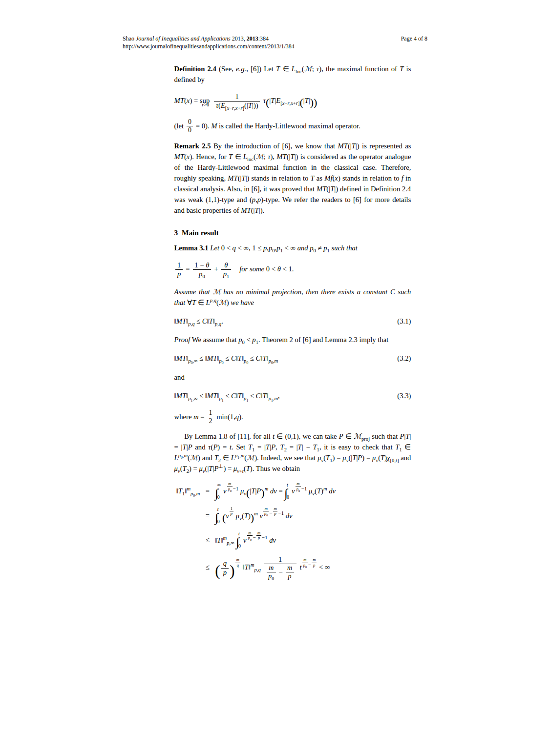Shao Journal of Inequalities and Applications 2013, 2013:384
http://www.journalofinequalitiesandapplications.com/content/2013/1/384
Page 4 of 8
Definition 2.4 (See, e.g., [6]) Let T ∈ Lloc(ℳ; τ), the maximal function of T is defined by
MT(x) = sup r>0 1 τ(E[x−r,x+r](|T|)) τ(|T|E[x−r,x+r](|T|))
(let 00 = 0). M is called the Hardy-Littlewood maximal operator.
Remark 2.5 By the introduction of [6], we know that MT(|T|) is represented as MT(x). Hence, for T ∈ Lloc(ℳ; τ), MT(|T|) is considered as the operator analogue of the Hardy-Littlewood maximal function in the classical case. Therefore, roughly speaking, MT(|T|) stands in relation to T as Mf(x) stands in relation to f in classical analysis. Also, in [6], it was proved that MT(|T|) defined in Definition 2.4 was weak (1,1)-type and (p,p)-type. We refer the readers to [6] for more details and basic properties of MT(|T|).
3 Main result
Lemma 3.1 Let 0 < q < ∞, 1 ≤ p,p0,p1 < ∞ and p0 ≠ p1 such that
1 p = 1 − θ p0 + θp1 for some 0 < θ < 1.
Assume that ℳ has no minimal projection, then there exists a constant C such that ∀T ∈ Lp,q(ℳ) we have
‖MT‖p,q ≤ C‖T‖p,q. (3.1)
Proof We assume that p0 < p1. Theorem 2 of [6] and Lemma 2.3 imply that
‖MT‖p0,∞ ≤ ‖MT‖p0 ≤ C‖T‖p0 ≤ C‖T‖p0,m (3.2)
and
‖MT‖p1,∞ ≤ ‖MT‖p1 ≤ C‖T‖p1 ≤ C‖T‖p1,m, (3.3)
where m = 12 min(1,q).
By Lemma 1.8 of [11], for all t ∈ (0,1), we can take P ∈ ℳproj such that P|T| = |T|P and τ(P) = t. Set T1 = |T|P, T2 = |T| − T1, it is easy to check that T1 ∈ Lp0,m(ℳ) and T2 ∈ Lp1,m(ℳ). Indeed, we see that μν(T1) = μν(|T|P) = μν(T)χ[0,t] and μν(T2) = μν(|T|P⊥) = μν+t(T). Thus we obtain
‖T1‖mp0,m = ∫∞0 νmp0−1 μν(|T|P)m dν = ∫t 0 νmp0−1 μν(T)m dν = ∫t 0 (ν1 p μν(T))m νmp0−mp−1 dν ≤ ‖T‖mp,∞ ∫t 0 νmp0−mp−1 dν ≤ (qp)mq ‖T‖mp,q 1 mp0 − mp tmp0−mp < ∞